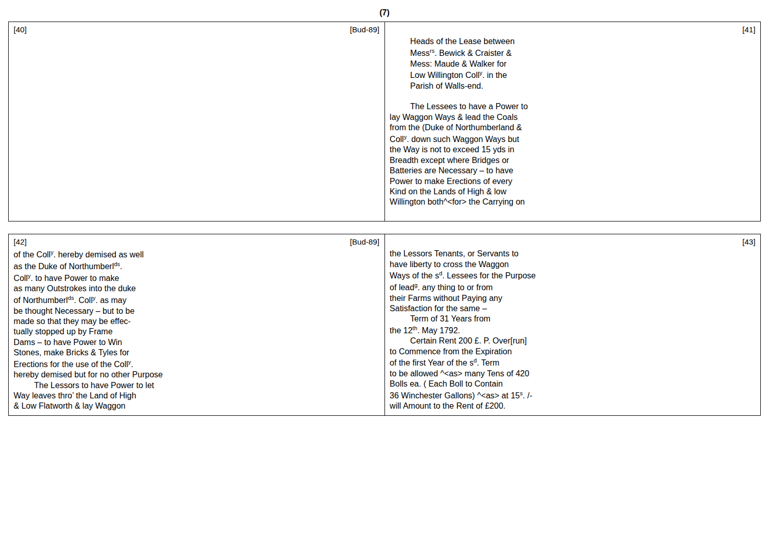(7)
| [40] [Bud-89] | [41] Heads of the Lease between Mess rs . Bewick & Craister & Mess: Maude & Walker for Low Willington Coll y . in the Parish of Walls-end. The Lessees to have a Power to lay Waggon Ways & lead the Coals from the (Duke of Northumberland & Coll y . down such Waggon Ways but the Way is not to exceed 15 yds in Breadth except where Bridges or Batteries are Necessary – to have Power to make Erections of every Kind on the Lands of High & low Willington both^<for> the Carrying on |
| [42] [Bud-89] of the Coll y . hereby demised as well as the Duke of Northumberl ds . Coll y . to have Power to make as many Outstrokes into the duke of Northumberl ds . Coll y . as may be thought Necessary – but to be made so that they may be effec- tually stopped up by Frame Dams – to have Power to Win Stones, make Bricks & Tyles for Erections for the use of the Coll y . hereby demised but for no other Purpose The Lessors to have Power to let Way leaves thro’ the Land of High & Low Flatworth & lay Waggon | [43] the Lessors Tenants, or Servants to have liberty to cross the Waggon Ways of the s d . Lessees for the Purpose of lead g . any thing to or from their Farms without Paying any Satisfaction for the same – Term of 31 Years from the 12 th . May 1792. Certain Rent 200 £. P. Over[run] to Commence from the Expiration of the first Year of the s d . Term to be allowed ^<as> many Tens of 420 Bolls ea. ( Each Boll to Contain 36 Winchester Gallons) ^<as> at 15 s . /- will Amount to the Rent of £200. |